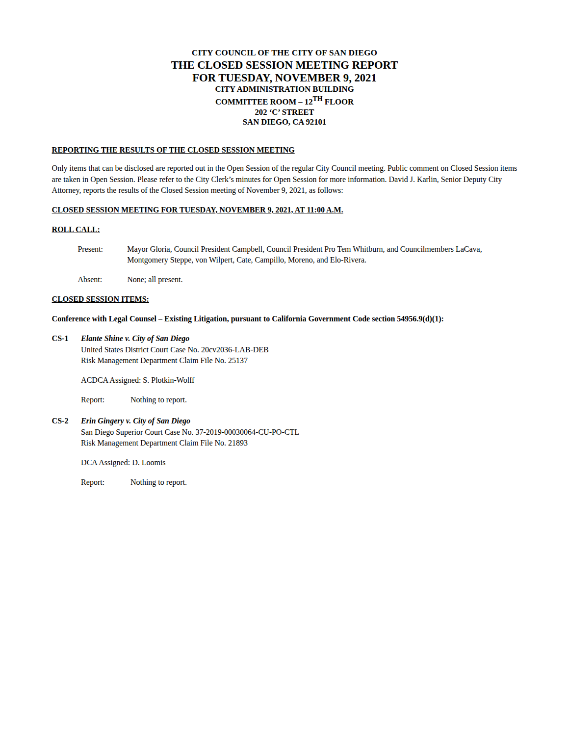CITY COUNCIL OF THE CITY OF SAN DIEGO
THE CLOSED SESSION MEETING REPORT
FOR TUESDAY, NOVEMBER 9, 2021
CITY ADMINISTRATION BUILDING
COMMITTEE ROOM – 12TH FLOOR
202 ‘C’ STREET
SAN DIEGO, CA 92101
REPORTING THE RESULTS OF THE CLOSED SESSION MEETING
Only items that can be disclosed are reported out in the Open Session of the regular City Council meeting. Public comment on Closed Session items are taken in Open Session. Please refer to the City Clerk’s minutes for Open Session for more information. David J. Karlin, Senior Deputy City Attorney, reports the results of the Closed Session meeting of November 9, 2021, as follows:
CLOSED SESSION MEETING FOR TUESDAY, NOVEMBER 9, 2021, AT 11:00 A.M.
ROLL CALL:
| Present: | Mayor Gloria, Council President Campbell, Council President Pro Tem Whitburn, and Councilmembers LaCava, Montgomery Steppe, von Wilpert, Cate, Campillo, Moreno, and Elo-Rivera. |
| Absent: | None; all present. |
CLOSED SESSION ITEMS:
Conference with Legal Counsel – Existing Litigation, pursuant to California Government Code section 54956.9(d)(1):
| CS-1 | Elante Shine v. City of San Diego United States District Court Case No. 20cv2036-LAB-DEB Risk Management Department Claim File No. 25137 ACDCA Assigned: S. Plotkin-Wolff / Report: / Nothing to report. / |
| CS-2 | Erin Gingery v. City of San Diego San Diego Superior Court Case No. 37-2019-00030064-CU-PO-CTL Risk Management Department Claim File No. 21893 DCA Assigned: D. Loomis / Report: / Nothing to report. / |